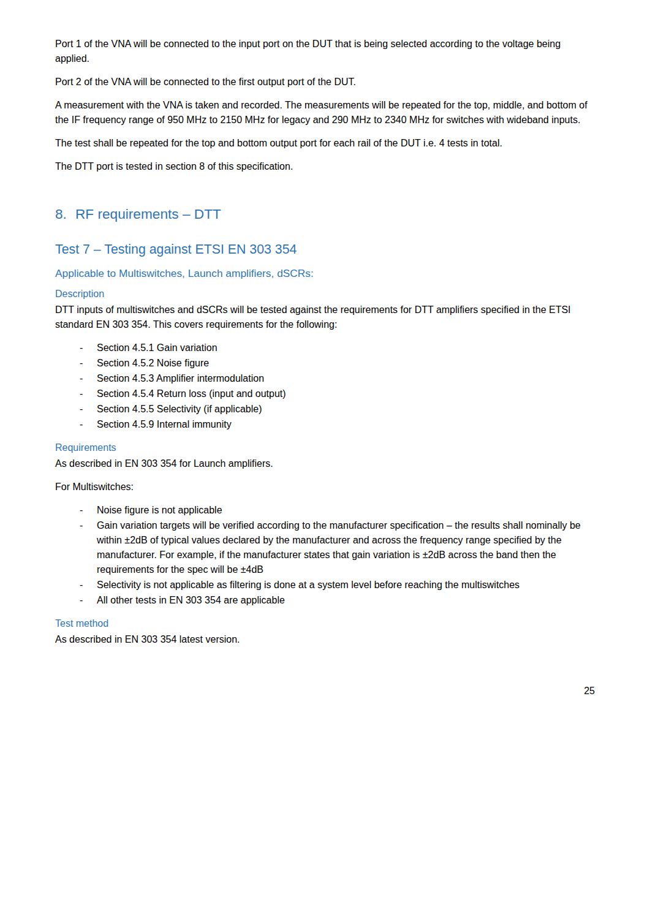Port 1 of the VNA will be connected to the input port on the DUT that is being selected according to the voltage being applied.
Port 2 of the VNA will be connected to the first output port of the DUT.
A measurement with the VNA is taken and recorded. The measurements will be repeated for the top, middle, and bottom of the IF frequency range of 950 MHz to 2150 MHz for legacy and 290 MHz to 2340 MHz for switches with wideband inputs.
The test shall be repeated for the top and bottom output port for each rail of the DUT i.e. 4 tests in total.
The DTT port is tested in section 8 of this specification.
8. RF requirements – DTT
Test 7 – Testing against ETSI EN 303 354
Applicable to Multiswitches, Launch amplifiers, dSCRs:
Description
DTT inputs of multiswitches and dSCRs will be tested against the requirements for DTT amplifiers specified in the ETSI standard EN 303 354. This covers requirements for the following:
Section 4.5.1 Gain variation
Section 4.5.2 Noise figure
Section 4.5.3 Amplifier intermodulation
Section 4.5.4 Return loss (input and output)
Section 4.5.5 Selectivity (if applicable)
Section 4.5.9 Internal immunity
Requirements
As described in EN 303 354 for Launch amplifiers.
For Multiswitches:
Noise figure is not applicable
Gain variation targets will be verified according to the manufacturer specification – the results shall nominally be within ±2dB of typical values declared by the manufacturer and across the frequency range specified by the manufacturer. For example, if the manufacturer states that gain variation is ±2dB across the band then the requirements for the spec will be ±4dB
Selectivity is not applicable as filtering is done at a system level before reaching the multiswitches
All other tests in EN 303 354 are applicable
Test method
As described in EN 303 354 latest version.
25